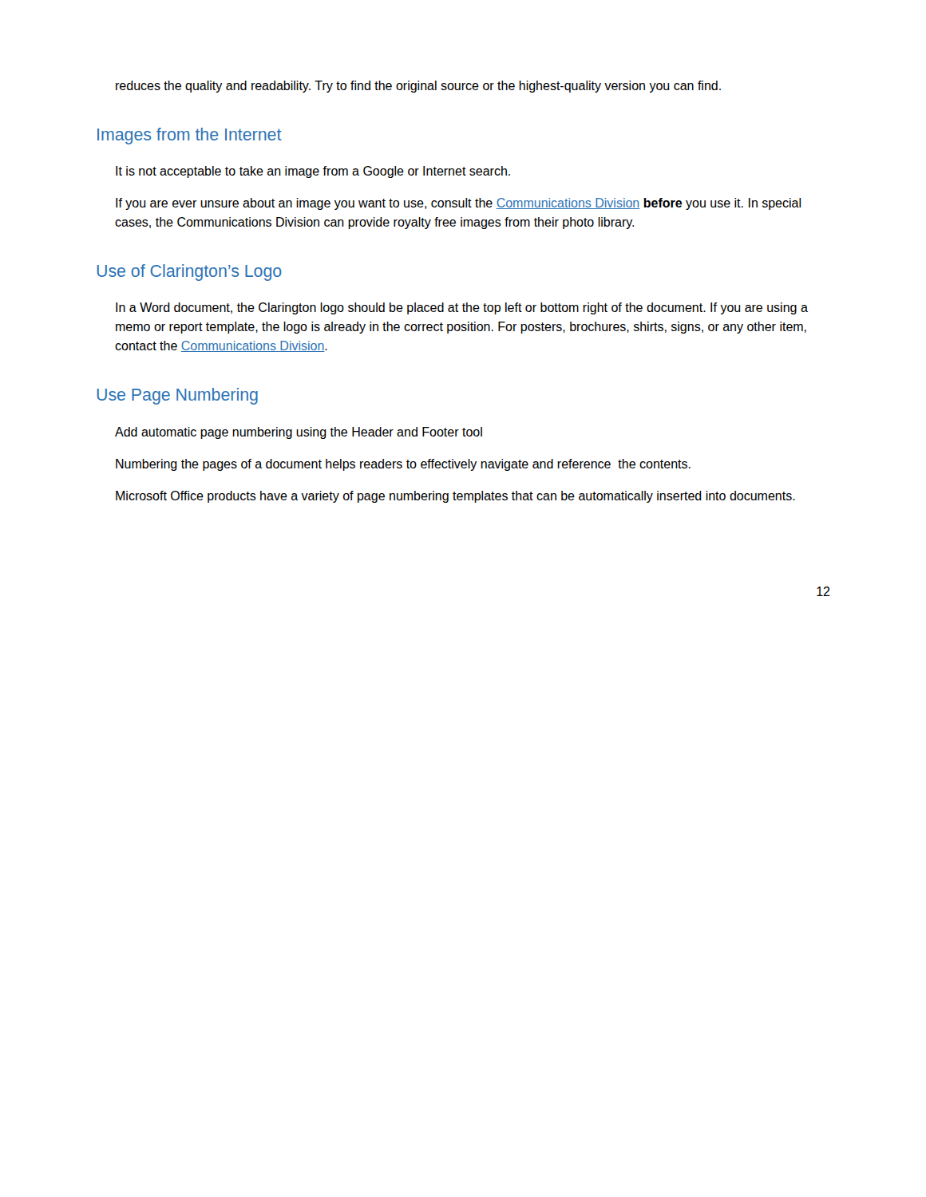reduces the quality and readability. Try to find the original source or the highest-quality version you can find.
Images from the Internet
It is not acceptable to take an image from a Google or Internet search.
If you are ever unsure about an image you want to use, consult the Communications Division before you use it. In special cases, the Communications Division can provide royalty free images from their photo library.
Use of Clarington’s Logo
In a Word document, the Clarington logo should be placed at the top left or bottom right of the document. If you are using a memo or report template, the logo is already in the correct position. For posters, brochures, shirts, signs, or any other item, contact the Communications Division.
Use Page Numbering
Add automatic page numbering using the Header and Footer tool
Numbering the pages of a document helps readers to effectively navigate and reference the contents.
Microsoft Office products have a variety of page numbering templates that can be automatically inserted into documents.
12